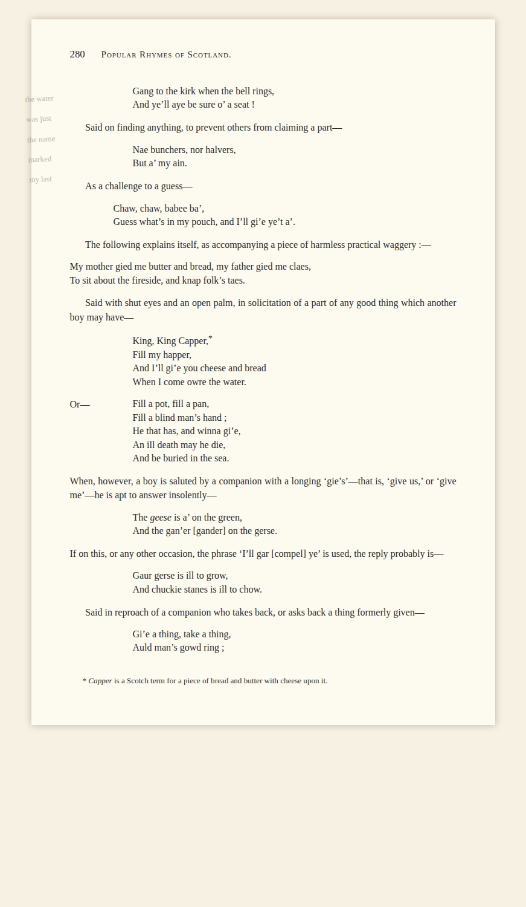280 Popular Rhymes of Scotland.
Gang to the kirk when the bell rings,
And ye’ll aye be sure o’ a seat !
Said on finding anything, to prevent others from claiming a part—
Nae bunchers, nor halvers,
But a’ my ain.
As a challenge to a guess—
Chaw, chaw, babee ba’,
Guess what’s in my pouch, and I’ll gi’e ye’t a’.
The following explains itself, as accompanying a piece of harmless practical waggery :—
My mother gied me butter and bread, my father gied me claes,
To sit about the fireside, and knap folk’s taes.
Said with shut eyes and an open palm, in solicitation of a part of any good thing which another boy may have—
King, King Capper,*
Fill my happer,
And I’ll gi’e you cheese and bread
When I come owre the water.
Or—
Fill a pot, fill a pan,
Fill a blind man’s hand ;
He that has, and winna gi’e,
An ill death may he die,
And be buried in the sea.
When, however, a boy is saluted by a companion with a longing ‘gie’s’—that is, ‘give us,’ or ‘give me’—he is apt to answer insolently—
The geese is a’ on the green,
And the gan’er [gander] on the gerse.
If on this, or any other occasion, the phrase ‘I’ll gar [compel] ye’ is used, the reply probably is—
Gaur gerse is ill to grow,
And chuckie stanes is ill to chow.
Said in reproach of a companion who takes back, or asks back a thing formerly given—
Gi’e a thing, take a thing,
Auld man’s gowd ring ;
* Capper is a Scotch term for a piece of bread and butter with cheese upon it.
the water
was just
the name
marked
my last